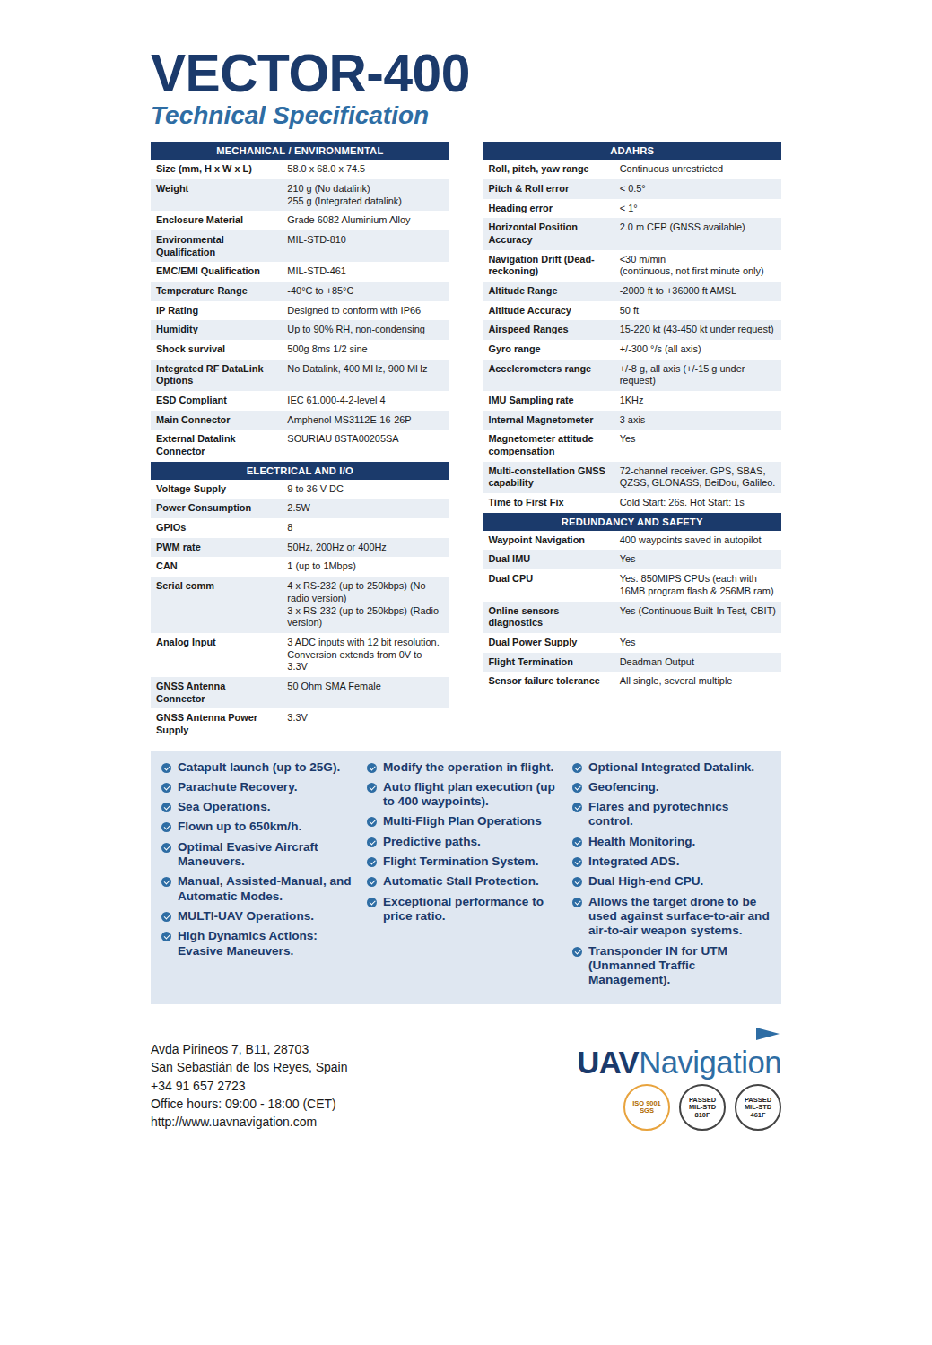VECTOR-400
Technical Specification
| MECHANICAL / ENVIRONMENTAL |
| --- |
| Size (mm, H x W x L) | 58.0 x 68.0 x 74.5 |
| Weight | 210 g (No datalink) 255 g (Integrated datalink) |
| Enclosure Material | Grade 6082 Aluminium Alloy |
| Environmental Qualification | MIL-STD-810 |
| EMC/EMI Qualification | MIL-STD-461 |
| Temperature Range | -40°C to +85°C |
| IP Rating | Designed to conform with IP66 |
| Humidity | Up to 90% RH, non-condensing |
| Shock survival | 500g 8ms 1/2 sine |
| Integrated RF DataLink Options | No Datalink, 400 MHz, 900 MHz |
| ESD Compliant | IEC 61.000-4-2-level 4 |
| Main Connector | Amphenol MS3112E-16-26P |
| External Datalink Connector | SOURIAU 8STA00205SA |
| ELECTRICAL AND I/O |
| Voltage Supply | 9 to 36 V DC |
| Power Consumption | 2.5W |
| GPIOs | 8 |
| PWM rate | 50Hz, 200Hz or 400Hz |
| CAN | 1 (up to 1Mbps) |
| Serial comm | 4 x RS-232 (up to 250kbps) (No radio version) 3 x RS-232 (up to 250kbps) (Radio version) |
| Analog Input | 3 ADC inputs with 12 bit resolution. Conversion extends from 0V to 3.3V |
| GNSS Antenna Connector | 50 Ohm SMA Female |
| GNSS Antenna Power Supply | 3.3V |
| ADAHRS |
| --- |
| Roll, pitch, yaw range | Continuous unrestricted |
| Pitch & Roll error | < 0.5° |
| Heading error | < 1° |
| Horizontal Position Accuracy | 2.0 m CEP (GNSS available) |
| Navigation Drift (Dead-reckoning) | <30 m/min (continuous, not first minute only) |
| Altitude Range | -2000 ft to +36000 ft AMSL |
| Altitude Accuracy | 50 ft |
| Airspeed Ranges | 15-220 kt (43-450 kt under request) |
| Gyro range | +/-300 °/s (all axis) |
| Accelerometers range | +/-8 g, all axis (+/-15 g under request) |
| IMU Sampling rate | 1KHz |
| Internal Magnetometer | 3 axis |
| Magnetometer attitude compensation | Yes |
| Multi-constellation GNSS capability | 72-channel receiver. GPS, SBAS, QZSS, GLONASS, BeiDou, Galileo. |
| Time to First Fix | Cold Start: 26s. Hot Start: 1s |
| REDUNDANCY AND SAFETY |
| Waypoint Navigation | 400 waypoints saved in autopilot |
| Dual IMU | Yes |
| Dual CPU | Yes. 850MIPS CPUs (each with 16MB program flash & 256MB ram) |
| Online sensors diagnostics | Yes (Continuous Built-In Test, CBIT) |
| Dual Power Supply | Yes |
| Flight Termination | Deadman Output |
| Sensor failure tolerance | All single, several multiple |
Catapult launch (up to 25G).
Parachute Recovery.
Sea Operations.
Flown up to 650km/h.
Optimal Evasive Aircraft Maneuvers.
Manual, Assisted-Manual, and Automatic Modes.
MULTI-UAV Operations.
High Dynamics Actions: Evasive Maneuvers.
Modify the operation in flight.
Auto flight plan execution (up to 400 waypoints).
Multi-Fligh Plan Operations
Predictive paths.
Flight Termination System.
Automatic Stall Protection.
Exceptional performance to price ratio.
Optional Integrated Datalink.
Geofencing.
Flares and pyrotechnics control.
Health Monitoring.
Integrated ADS.
Dual High-end CPU.
Allows the target drone to be used against surface-to-air and air-to-air weapon systems.
Transponder IN for UTM (Unmanned Traffic Management).
Avda Pirineos 7, B11, 28703
San Sebastián de los Reyes, Spain
+34 91 657 2723
Office hours: 09:00 - 18:00 (CET)
http://www.uavnavigation.com
UAVNavigation
ISO 9001
SGS
PASSED
MIL-STD 810F
PASSED
MIL-STD 461F